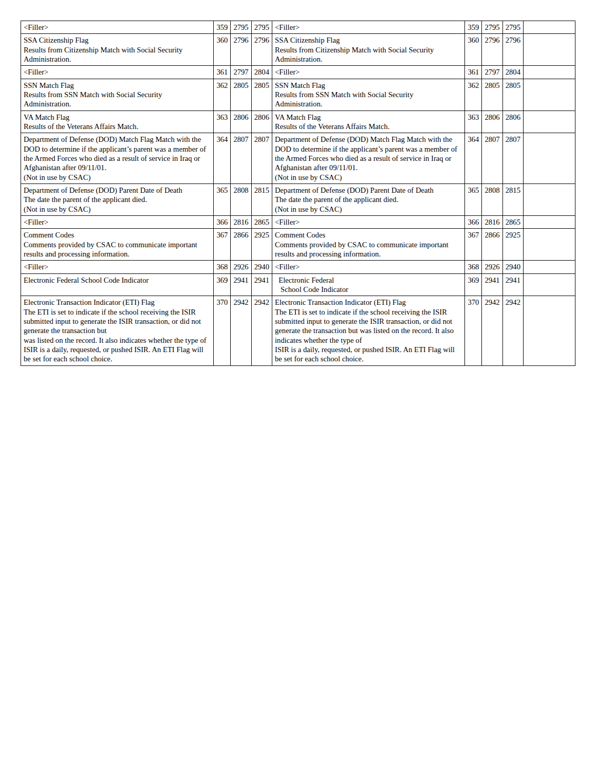| <Filler> | 359 | 2795 | 2795 | <Filler> | 359 | 2795 | 2795 | |
| SSA Citizenship Flag Results from Citizenship Match with Social Security Administration. | 360 | 2796 | 2796 | SSA Citizenship Flag Results from Citizenship Match with Social Security Administration. | 360 | 2796 | 2796 | |
| <Filler> | 361 | 2797 | 2804 | <Filler> | 361 | 2797 | 2804 | |
| SSN Match Flag Results from SSN Match with Social Security Administration. | 362 | 2805 | 2805 | SSN Match Flag Results from SSN Match with Social Security Administration. | 362 | 2805 | 2805 | |
| VA Match Flag Results of the Veterans Affairs Match. | 363 | 2806 | 2806 | VA Match Flag Results of the Veterans Affairs Match. | 363 | 2806 | 2806 | |
| Department of Defense (DOD) Match Flag Match with the DOD to determine if the applicant’s parent was a member of the Armed Forces who died as a result of service in Iraq or Afghanistan after 09/11/01. (Not in use by CSAC) | 364 | 2807 | 2807 | Department of Defense (DOD) Match Flag Match with the DOD to determine if the applicant’s parent was a member of the Armed Forces who died as a result of service in Iraq or Afghanistan after 09/11/01. (Not in use by CSAC) | 364 | 2807 | 2807 | |
| Department of Defense (DOD) Parent Date of Death The date the parent of the applicant died. (Not in use by CSAC) | 365 | 2808 | 2815 | Department of Defense (DOD) Parent Date of Death The date the parent of the applicant died. (Not in use by CSAC) | 365 | 2808 | 2815 | |
| <Filler> | 366 | 2816 | 2865 | <Filler> | 366 | 2816 | 2865 | |
| Comment Codes Comments provided by CSAC to communicate important results and processing information. | 367 | 2866 | 2925 | Comment Codes Comments provided by CSAC to communicate important results and processing information. | 367 | 2866 | 2925 | |
| <Filler> | 368 | 2926 | 2940 | <Filler> | 368 | 2926 | 2940 | |
| Electronic Federal School Code Indicator | 369 | 2941 | 2941 | Electronic Federal School Code Indicator | 369 | 2941 | 2941 | |
| Electronic Transaction Indicator (ETI) Flag The ETI is set to indicate if the school receiving the ISIR submitted input to generate the ISIR transaction, or did not generate the transaction but was listed on the record. It also indicates whether the type of ISIR is a daily, requested, or pushed ISIR. An ETI Flag will be set for each school choice. | 370 | 2942 | 2942 | Electronic Transaction Indicator (ETI) Flag The ETI is set to indicate if the school receiving the ISIR submitted input to generate the ISIR transaction, or did not generate the transaction but was listed on the record. It also indicates whether the type of ISIR is a daily, requested, or pushed ISIR. An ETI Flag will be set for each school choice. | 370 | 2942 | 2942 | |